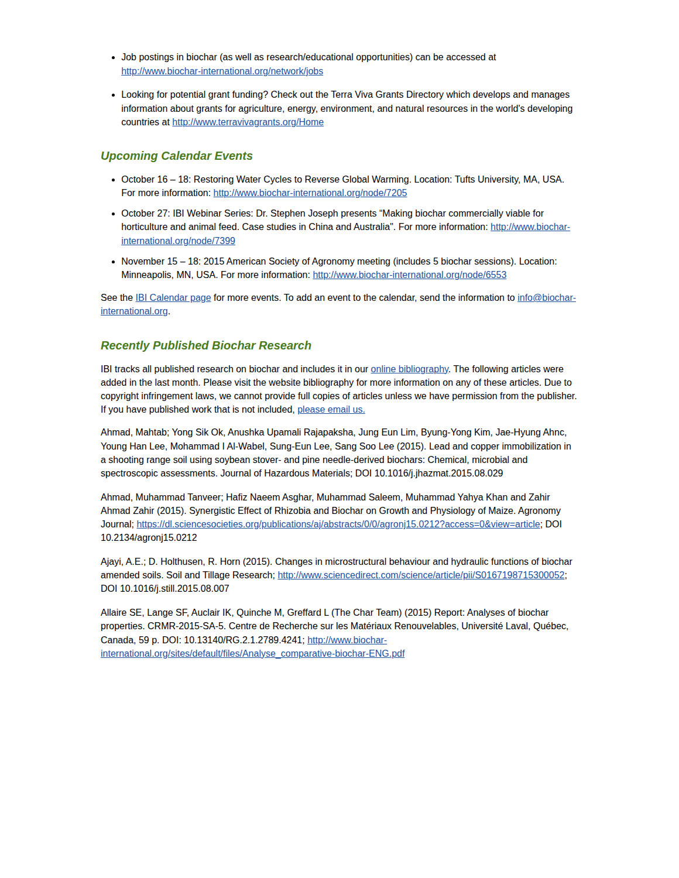Job postings in biochar (as well as research/educational opportunities) can be accessed at http://www.biochar-international.org/network/jobs
Looking for potential grant funding? Check out the Terra Viva Grants Directory which develops and manages information about grants for agriculture, energy, environment, and natural resources in the world's developing countries at http://www.terravivagrants.org/Home
Upcoming Calendar Events
October 16 – 18: Restoring Water Cycles to Reverse Global Warming. Location: Tufts University, MA, USA. For more information: http://www.biochar-international.org/node/7205
October 27: IBI Webinar Series: Dr. Stephen Joseph presents “Making biochar commercially viable for horticulture and animal feed. Case studies in China and Australia". For more information: http://www.biochar-international.org/node/7399
November 15 – 18: 2015 American Society of Agronomy meeting (includes 5 biochar sessions). Location: Minneapolis, MN, USA. For more information: http://www.biochar-international.org/node/6553
See the IBI Calendar page for more events. To add an event to the calendar, send the information to info@biochar-international.org.
Recently Published Biochar Research
IBI tracks all published research on biochar and includes it in our online bibliography. The following articles were added in the last month. Please visit the website bibliography for more information on any of these articles. Due to copyright infringement laws, we cannot provide full copies of articles unless we have permission from the publisher. If you have published work that is not included, please email us.
Ahmad, Mahtab; Yong Sik Ok, Anushka Upamali Rajapaksha, Jung Eun Lim, Byung-Yong Kim, Jae-Hyung Ahnc, Young Han Lee, Mohammad I Al-Wabel, Sung-Eun Lee, Sang Soo Lee (2015). Lead and copper immobilization in a shooting range soil using soybean stover- and pine needle-derived biochars: Chemical, microbial and spectroscopic assessments. Journal of Hazardous Materials; DOI 10.1016/j.jhazmat.2015.08.029
Ahmad, Muhammad Tanveer; Hafiz Naeem Asghar, Muhammad Saleem, Muhammad Yahya Khan and Zahir Ahmad Zahir (2015). Synergistic Effect of Rhizobia and Biochar on Growth and Physiology of Maize. Agronomy Journal; https://dl.sciencesocieties.org/publications/aj/abstracts/0/0/agronj15.0212?access=0&view=article; DOI 10.2134/agronj15.0212
Ajayi, A.E.; D. Holthusen, R. Horn (2015). Changes in microstructural behaviour and hydraulic functions of biochar amended soils. Soil and Tillage Research; http://www.sciencedirect.com/science/article/pii/S0167198715300052; DOI 10.1016/j.still.2015.08.007
Allaire SE, Lange SF, Auclair IK, Quinche M, Greffard L (The Char Team) (2015) Report: Analyses of biochar properties. CRMR-2015-SA-5. Centre de Recherche sur les Matériaux Renouvelables, Université Laval, Québec, Canada, 59 p. DOI: 10.13140/RG.2.1.2789.4241; http://www.biochar-international.org/sites/default/files/Analyse_comparative-biochar-ENG.pdf